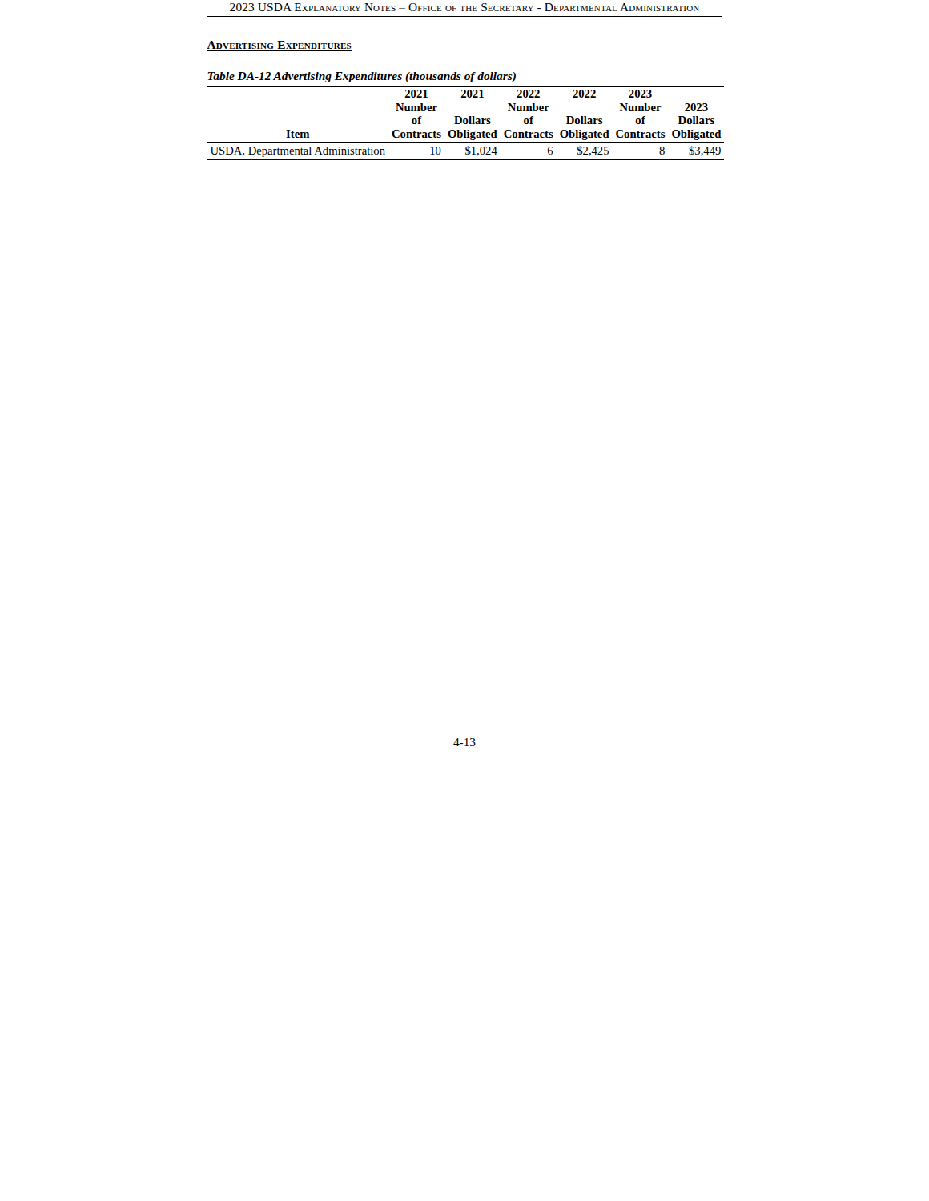2023 USDA Explanatory Notes – Office of the Secretary - Departmental Administration
Advertising Expenditures
Table DA-12 Advertising Expenditures (thousands of dollars)
| | 2021 | 2021 | 2022 | 2022 | 2023 | |
| --- | --- | --- | --- | --- | --- | --- |
| | Number of | Dollars | Number of | Dollars | Number of | 2023 Dollars |
| Item | Contracts | Obligated | Contracts | Obligated | Contracts | Obligated |
| USDA, Departmental Administration | 10 | $1,024 | 6 | $2,425 | 8 | $3,449 |
4-13